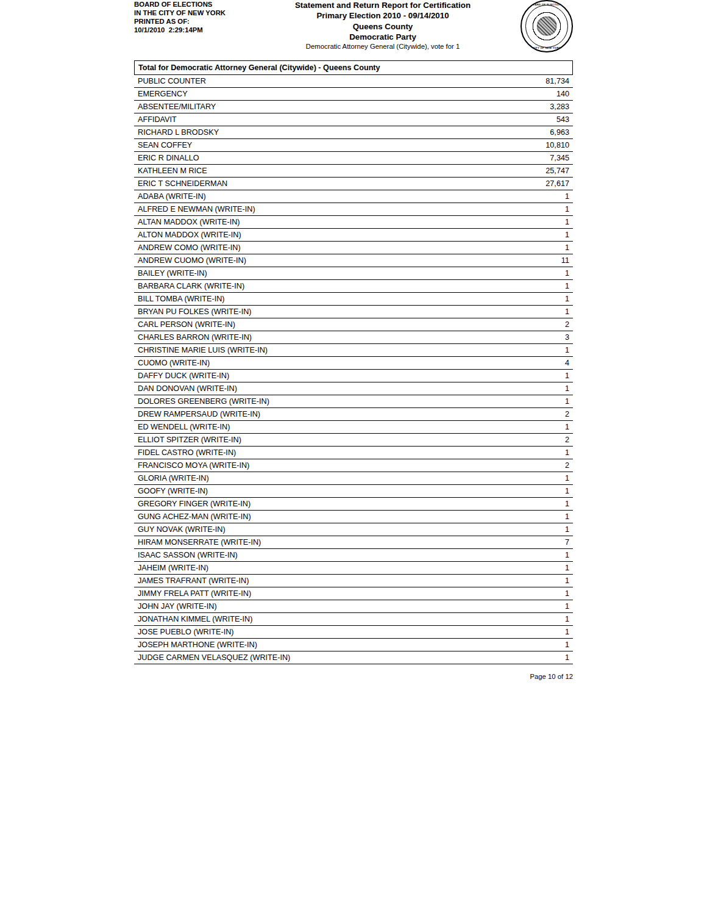BOARD OF ELECTIONS
IN THE CITY OF NEW YORK
PRINTED AS OF:
10/1/2010 2:29:14PM
Statement and Return Report for Certification
Primary Election 2010 - 09/14/2010
Queens County
Democratic Party
Democratic Attorney General (Citywide), vote for 1
BOARD OF ELECTIONS
CITY OF NEW YORK
Total for Democratic Attorney General (Citywide) - Queens County
| PUBLIC COUNTER | 81,734 |
| EMERGENCY | 140 |
| ABSENTEE/MILITARY | 3,283 |
| AFFIDAVIT | 543 |
| RICHARD L BRODSKY | 6,963 |
| SEAN COFFEY | 10,810 |
| ERIC R DINALLO | 7,345 |
| KATHLEEN M RICE | 25,747 |
| ERIC T SCHNEIDERMAN | 27,617 |
| ADABA (WRITE-IN) | 1 |
| ALFRED E NEWMAN (WRITE-IN) | 1 |
| ALTAN MADDOX (WRITE-IN) | 1 |
| ALTON MADDOX (WRITE-IN) | 1 |
| ANDREW COMO (WRITE-IN) | 1 |
| ANDREW CUOMO (WRITE-IN) | 11 |
| BAILEY (WRITE-IN) | 1 |
| BARBARA CLARK (WRITE-IN) | 1 |
| BILL TOMBA (WRITE-IN) | 1 |
| BRYAN PU FOLKES (WRITE-IN) | 1 |
| CARL PERSON (WRITE-IN) | 2 |
| CHARLES BARRON (WRITE-IN) | 3 |
| CHRISTINE MARIE LUIS (WRITE-IN) | 1 |
| CUOMO (WRITE-IN) | 4 |
| DAFFY DUCK (WRITE-IN) | 1 |
| DAN DONOVAN (WRITE-IN) | 1 |
| DOLORES GREENBERG (WRITE-IN) | 1 |
| DREW RAMPERSAUD (WRITE-IN) | 2 |
| ED WENDELL (WRITE-IN) | 1 |
| ELLIOT SPITZER (WRITE-IN) | 2 |
| FIDEL CASTRO (WRITE-IN) | 1 |
| FRANCISCO MOYA (WRITE-IN) | 2 |
| GLORIA (WRITE-IN) | 1 |
| GOOFY (WRITE-IN) | 1 |
| GREGORY FINGER (WRITE-IN) | 1 |
| GUNG ACHEZ-MAN (WRITE-IN) | 1 |
| GUY NOVAK (WRITE-IN) | 1 |
| HIRAM MONSERRATE (WRITE-IN) | 7 |
| ISAAC SASSON (WRITE-IN) | 1 |
| JAHEIM (WRITE-IN) | 1 |
| JAMES TRAFRANT (WRITE-IN) | 1 |
| JIMMY FRELA PATT (WRITE-IN) | 1 |
| JOHN JAY (WRITE-IN) | 1 |
| JONATHAN KIMMEL (WRITE-IN) | 1 |
| JOSE PUEBLO (WRITE-IN) | 1 |
| JOSEPH MARTHONE (WRITE-IN) | 1 |
| JUDGE CARMEN VELASQUEZ (WRITE-IN) | 1 |
Page 10 of 12